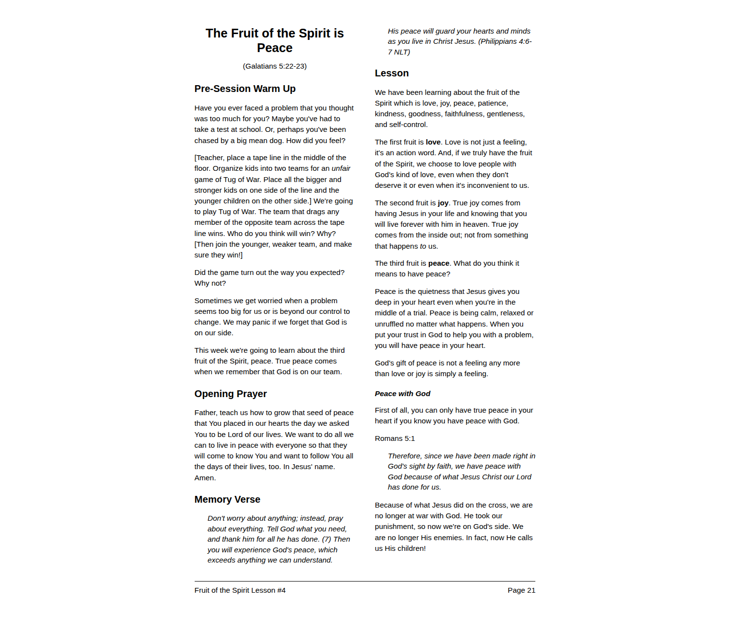The Fruit of the Spirit is Peace
(Galatians 5:22-23)
Pre-Session Warm Up
Have you ever faced a problem that you thought was too much for you? Maybe you've had to take a test at school. Or, perhaps you've been chased by a big mean dog. How did you feel?
[Teacher, place a tape line in the middle of the floor. Organize kids into two teams for an unfair game of Tug of War. Place all the bigger and stronger kids on one side of the line and the younger children on the other side.] We're going to play Tug of War. The team that drags any member of the opposite team across the tape line wins. Who do you think will win? Why? [Then join the younger, weaker team, and make sure they win!]
Did the game turn out the way you expected? Why not?
Sometimes we get worried when a problem seems too big for us or is beyond our control to change. We may panic if we forget that God is on our side.
This week we're going to learn about the third fruit of the Spirit, peace. True peace comes when we remember that God is on our team.
Opening Prayer
Father, teach us how to grow that seed of peace that You placed in our hearts the day we asked You to be Lord of our lives. We want to do all we can to live in peace with everyone so that they will come to know You and want to follow You all the days of their lives, too. In Jesus' name. Amen.
Memory Verse
Don't worry about anything; instead, pray about everything. Tell God what you need, and thank him for all he has done. (7) Then you will experience God's peace, which exceeds anything we can understand.
His peace will guard your hearts and minds as you live in Christ Jesus. (Philippians 4:6-7 NLT)
Lesson
We have been learning about the fruit of the Spirit which is love, joy, peace, patience, kindness, goodness, faithfulness, gentleness, and self-control.
The first fruit is love. Love is not just a feeling, it's an action word. And, if we truly have the fruit of the Spirit, we choose to love people with God's kind of love, even when they don't deserve it or even when it's inconvenient to us.
The second fruit is joy. True joy comes from having Jesus in your life and knowing that you will live forever with him in heaven. True joy comes from the inside out; not from something that happens to us.
The third fruit is peace. What do you think it means to have peace?
Peace is the quietness that Jesus gives you deep in your heart even when you're in the middle of a trial. Peace is being calm, relaxed or unruffled no matter what happens. When you put your trust in God to help you with a problem, you will have peace in your heart.
God's gift of peace is not a feeling any more than love or joy is simply a feeling.
Peace with God
First of all, you can only have true peace in your heart if you know you have peace with God.
Romans 5:1
Therefore, since we have been made right in God's sight by faith, we have peace with God because of what Jesus Christ our Lord has done for us.
Because of what Jesus did on the cross, we are no longer at war with God. He took our punishment, so now we're on God's side. We are no longer His enemies. In fact, now He calls us His children!
Fruit of the Spirit Lesson #4 Page 21